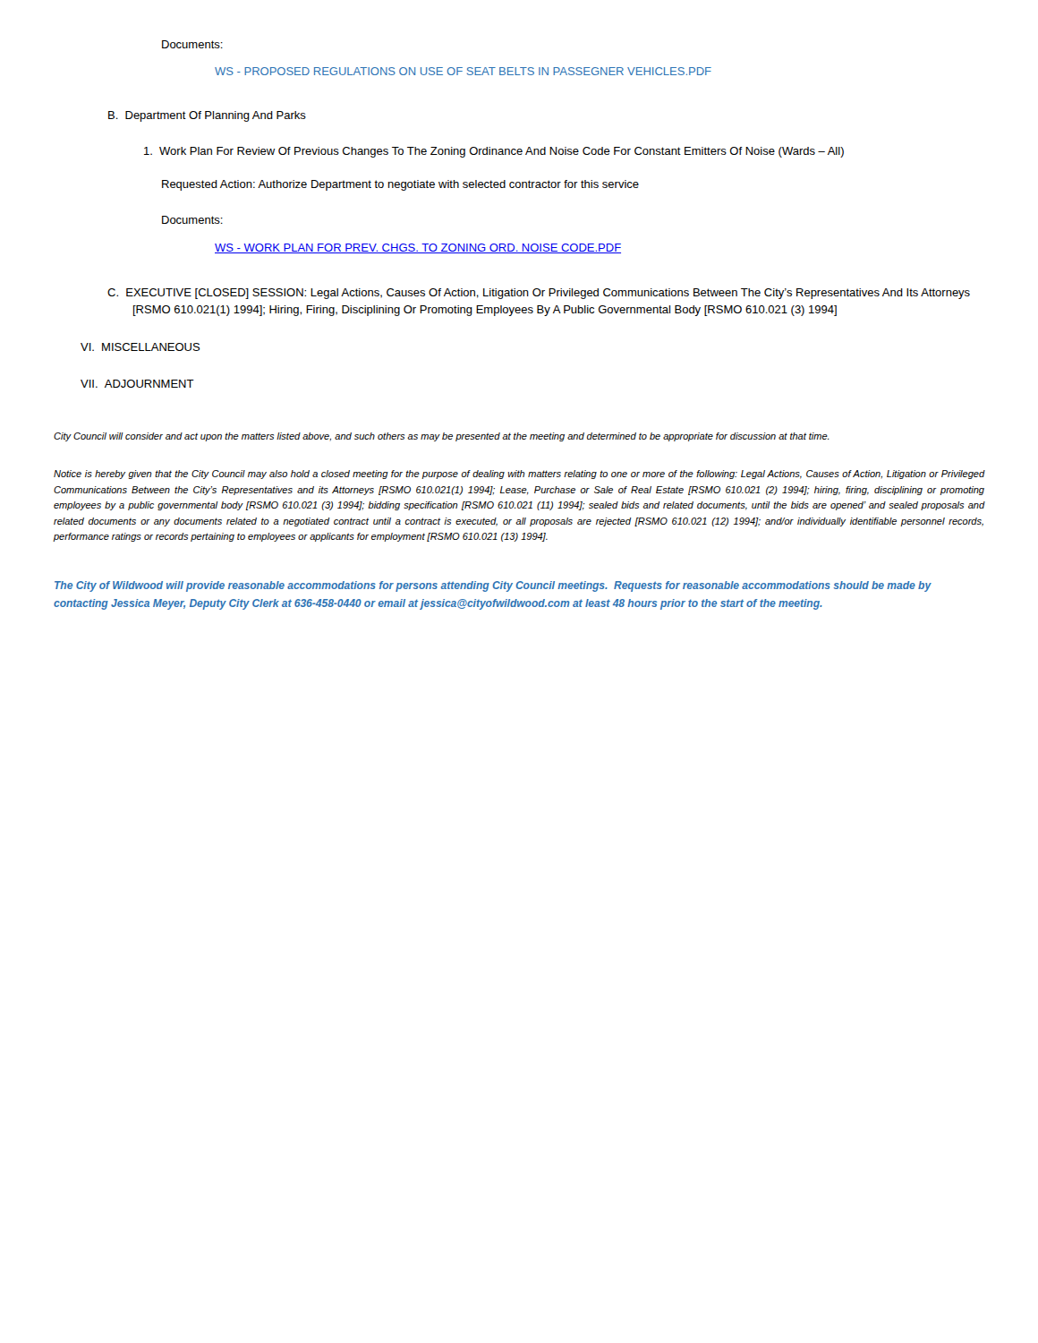Documents:
WS - PROPOSED REGULATIONS ON USE OF SEAT BELTS IN PASSEGNER VEHICLES.PDF
B. Department Of Planning And Parks
1. Work Plan For Review Of Previous Changes To The Zoning Ordinance And Noise Code For Constant Emitters Of Noise (Wards – All)
Requested Action: Authorize Department to negotiate with selected contractor for this service
Documents:
WS - WORK PLAN FOR PREV. CHGS. TO ZONING ORD. NOISE CODE.PDF
C. EXECUTIVE [CLOSED] SESSION: Legal Actions, Causes Of Action, Litigation Or Privileged Communications Between The City’s Representatives And Its Attorneys [RSMO 610.021(1) 1994]; Hiring, Firing, Disciplining Or Promoting Employees By A Public Governmental Body [RSMO 610.021 (3) 1994]
VI. MISCELLANEOUS
VII. ADJOURNMENT
City Council will consider and act upon the matters listed above, and such others as may be presented at the meeting and determined to be appropriate for discussion at that time.
Notice is hereby given that the City Council may also hold a closed meeting for the purpose of dealing with matters relating to one or more of the following: Legal Actions, Causes of Action, Litigation or Privileged Communications Between the City’s Representatives and its Attorneys [RSMO 610.021(1) 1994]; Lease, Purchase or Sale of Real Estate [RSMO 610.021 (2) 1994]; hiring, firing, disciplining or promoting employees by a public governmental body [RSMO 610.021 (3) 1994]; bidding specification [RSMO 610.021 (11) 1994]; sealed bids and related documents, until the bids are opened’ and sealed proposals and related documents or any documents related to a negotiated contract until a contract is executed, or all proposals are rejected [RSMO 610.021 (12) 1994]; and/or individually identifiable personnel records, performance ratings or records pertaining to employees or applicants for employment [RSMO 610.021 (13) 1994].
The City of Wildwood will provide reasonable accommodations for persons attending City Council meetings. Requests for reasonable accommodations should be made by contacting Jessica Meyer, Deputy City Clerk at 636-458-0440 or email at jessica@cityofwildwood.com at least 48 hours prior to the start of the meeting.